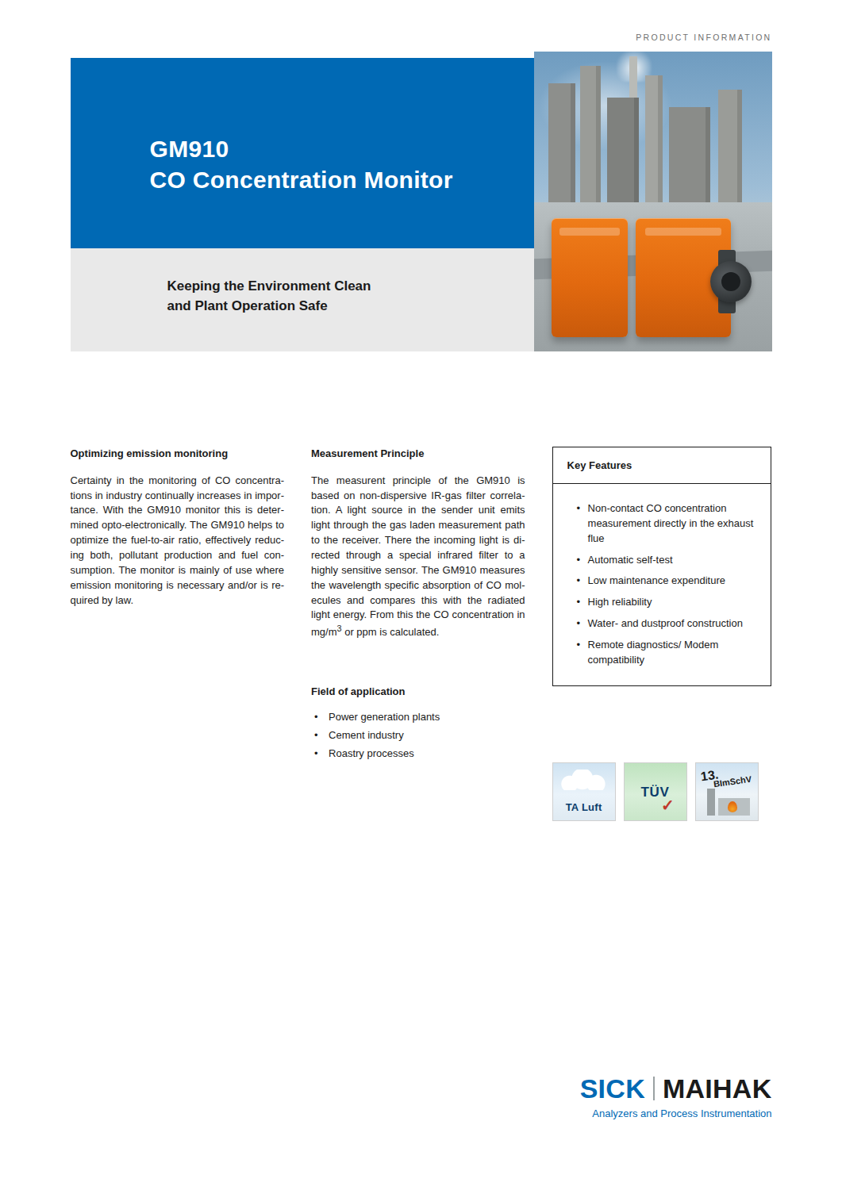Product Information
GM910
CO Concentration Monitor
Keeping the Environment Clean
and Plant Operation Safe
Optimizing emission monitoring
Certainty in the monitoring of CO concentrations in industry continually increases in importance. With the GM910 monitor this is determined opto-electronically. The GM910 helps to optimize the fuel-to-air ratio, effectively reducing both, pollutant production and fuel consumption. The monitor is mainly of use where emission monitoring is necessary and/or is required by law.
Measurement Principle
The measurent principle of the GM910 is based on non-dispersive IR-gas filter correlation. A light source in the sender unit emits light through the gas laden measurement path to the receiver. There the incoming light is directed through a special infrared filter to a highly sensitive sensor. The GM910 measures the wavelength specific absorption of CO molecules and compares this with the radiated light energy. From this the CO concentration in mg/m3 or ppm is calculated.
Field of application
Power generation plants
Cement industry
Roastry processes
Key Features
Non-contact CO concentration measurement directly in the exhaust flue
Automatic self-test
Low maintenance expenditure
High reliability
Water- and dustproof construction
Remote diagnostics/ Modem compatibility
TA Luft
TÜV
✓
13.
BImSchV
SICK MAIHAK
Analyzers and Process Instrumentation